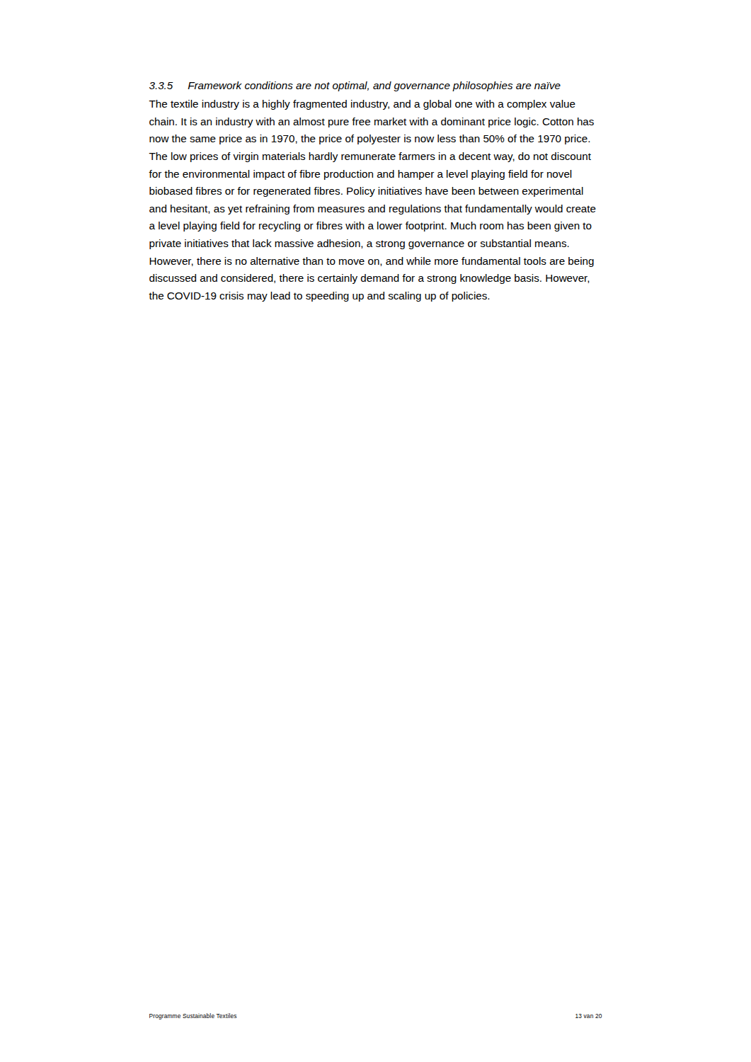3.3.5 Framework conditions are not optimal, and governance philosophies are naïve
The textile industry is a highly fragmented industry, and a global one with a complex value chain. It is an industry with an almost pure free market with a dominant price logic. Cotton has now the same price as in 1970, the price of polyester is now less than 50% of the 1970 price. The low prices of virgin materials hardly remunerate farmers in a decent way, do not discount for the environmental impact of fibre production and hamper a level playing field for novel biobased fibres or for regenerated fibres. Policy initiatives have been between experimental and hesitant, as yet refraining from measures and regulations that fundamentally would create a level playing field for recycling or fibres with a lower footprint. Much room has been given to private initiatives that lack massive adhesion, a strong governance or substantial means. However, there is no alternative than to move on, and while more fundamental tools are being discussed and considered, there is certainly demand for a strong knowledge basis. However, the COVID-19 crisis may lead to speeding up and scaling up of policies.
Programme Sustainable Textiles
13 van 20